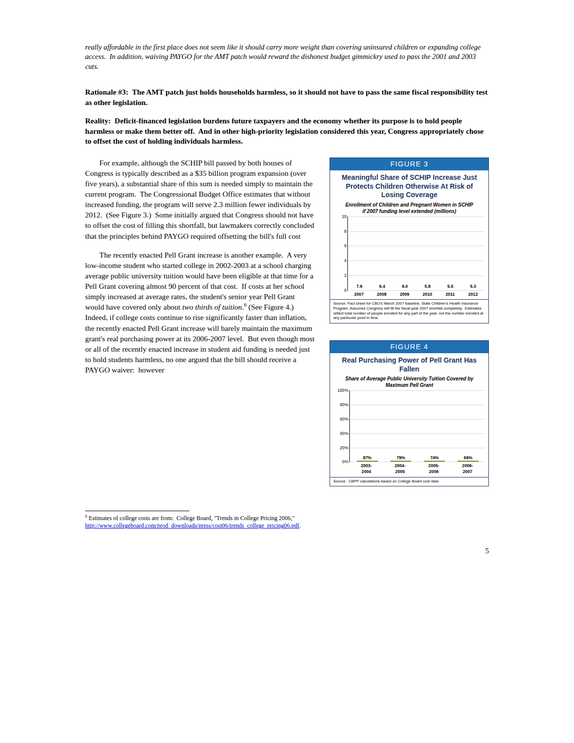really affordable in the first place does not seem like it should carry more weight than covering uninsured children or expanding college access. In addition, waiving PAYGO for the AMT patch would reward the dishonest budget gimmickry used to pass the 2001 and 2003 cuts.
Rationale #3: The AMT patch just holds households harmless, so it should not have to pass the same fiscal responsibility test as other legislation.
Reality: Deficit-financed legislation burdens future taxpayers and the economy whether its purpose is to hold people harmless or make them better off. And in other high-priority legislation considered this year, Congress appropriately chose to offset the cost of holding individuals harmless.
FIGURE 3
Meaningful Share of SCHIP Increase Just Protects Children Otherwise At Risk of Losing Coverage
Enrollment of Children and Pregnant Women in SCHIP
if 2007 funding level extended (millions)
10
8
6
4
2
0
7.6
6.4
6.0
5.8
5.5
5.3
200720082009201020112012
Source: Fact sheet for CBO's March 2007 baseline, State Children's Health Insurance Program. Assumes Congress will fill the fiscal year 2007 shortfall completely. Estimates reflect total number of people enrolled for any part of the year, not the number enrolled at any particular point in time.
FIGURE 4
Real Purchasing Power of Pell Grant Has Fallen
Share of Average Public University Tuition Covered by Maximum Pell Grant
100%
80%
60%
40%
20%
0%
87%
79%
74%
69%
2003-20042004-20052005-20062006-2007
Source: CBPP calculations based on College Board cost data
For example, although the SCHIP bill passed by both houses of Congress is typically described as a $35 billion program expansion (over five years), a substantial share of this sum is needed simply to maintain the current program. The Congressional Budget Office estimates that without increased funding, the program will serve 2.3 million fewer individuals by 2012. (See Figure 3.) Some initially argued that Congress should not have to offset the cost of filling this shortfall, but lawmakers correctly concluded that the principles behind PAYGO required offsetting the bill's full cost
The recently enacted Pell Grant increase is another example. A very low-income student who started college in 2002-2003 at a school charging average public university tuition would have been eligible at that time for a Pell Grant covering almost 90 percent of that cost. If costs at her school simply increased at average rates, the student's senior year Pell Grant would have covered only about two thirds of tuition.6 (See Figure 4.) Indeed, if college costs continue to rise significantly faster than inflation, the recently enacted Pell Grant increase will barely maintain the maximum grant's real purchasing power at its 2006-2007 level. But even though most or all of the recently enacted increase in student aid funding is needed just to hold students harmless, no one argued that the bill should receive a PAYGO waiver: however
6 Estimates of college costs are from: College Board, "Trends in College Pricing 2006," http://www.collegeboard.com/prod_downloads/press/cost06/trends_college_pricing06.pdf.
5